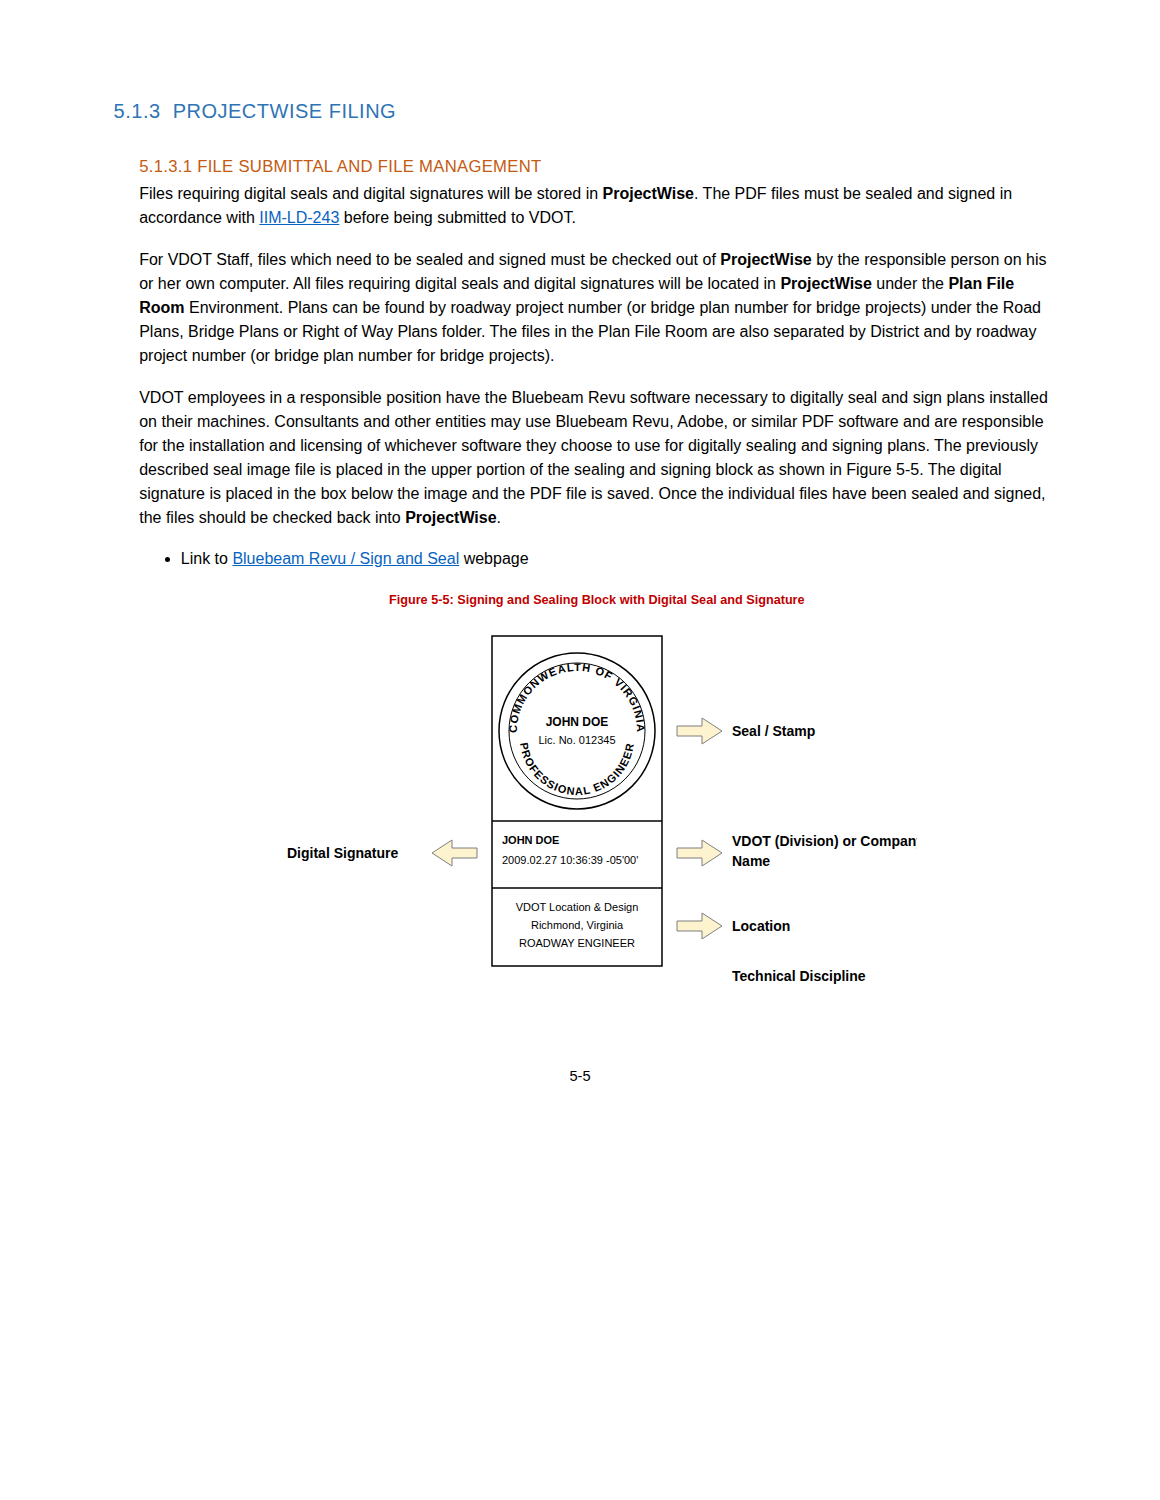5.1.3 PROJECTWISE FILING
5.1.3.1 FILE SUBMITTAL AND FILE MANAGEMENT
Files requiring digital seals and digital signatures will be stored in ProjectWise. The PDF files must be sealed and signed in accordance with IIM-LD-243 before being submitted to VDOT.
For VDOT Staff, files which need to be sealed and signed must be checked out of ProjectWise by the responsible person on his or her own computer. All files requiring digital seals and digital signatures will be located in ProjectWise under the Plan File Room Environment. Plans can be found by roadway project number (or bridge plan number for bridge projects) under the Road Plans, Bridge Plans or Right of Way Plans folder. The files in the Plan File Room are also separated by District and by roadway project number (or bridge plan number for bridge projects).
VDOT employees in a responsible position have the Bluebeam Revu software necessary to digitally seal and sign plans installed on their machines. Consultants and other entities may use Bluebeam Revu, Adobe, or similar PDF software and are responsible for the installation and licensing of whichever software they choose to use for digitally sealing and signing plans. The previously described seal image file is placed in the upper portion of the sealing and signing block as shown in Figure 5-5. The digital signature is placed in the box below the image and the PDF file is saved. Once the individual files have been sealed and signed, the files should be checked back into ProjectWise.
Link to Bluebeam Revu / Sign and Seal webpage
Figure 5-5: Signing and Sealing Block with Digital Seal and Signature
COMMONWEALTH OF VIRGINIA PROFESSIONAL ENGINEER JOHN DOE Lic. No. 012345 JOHN DOE 2009.02.27 10:36:39 -05'00' VDOT Location & Design Richmond, Virginia ROADWAY ENGINEER Seal / Stamp Digital Signature VDOT (Division) or Company Name Location Technical Discipline
5-5